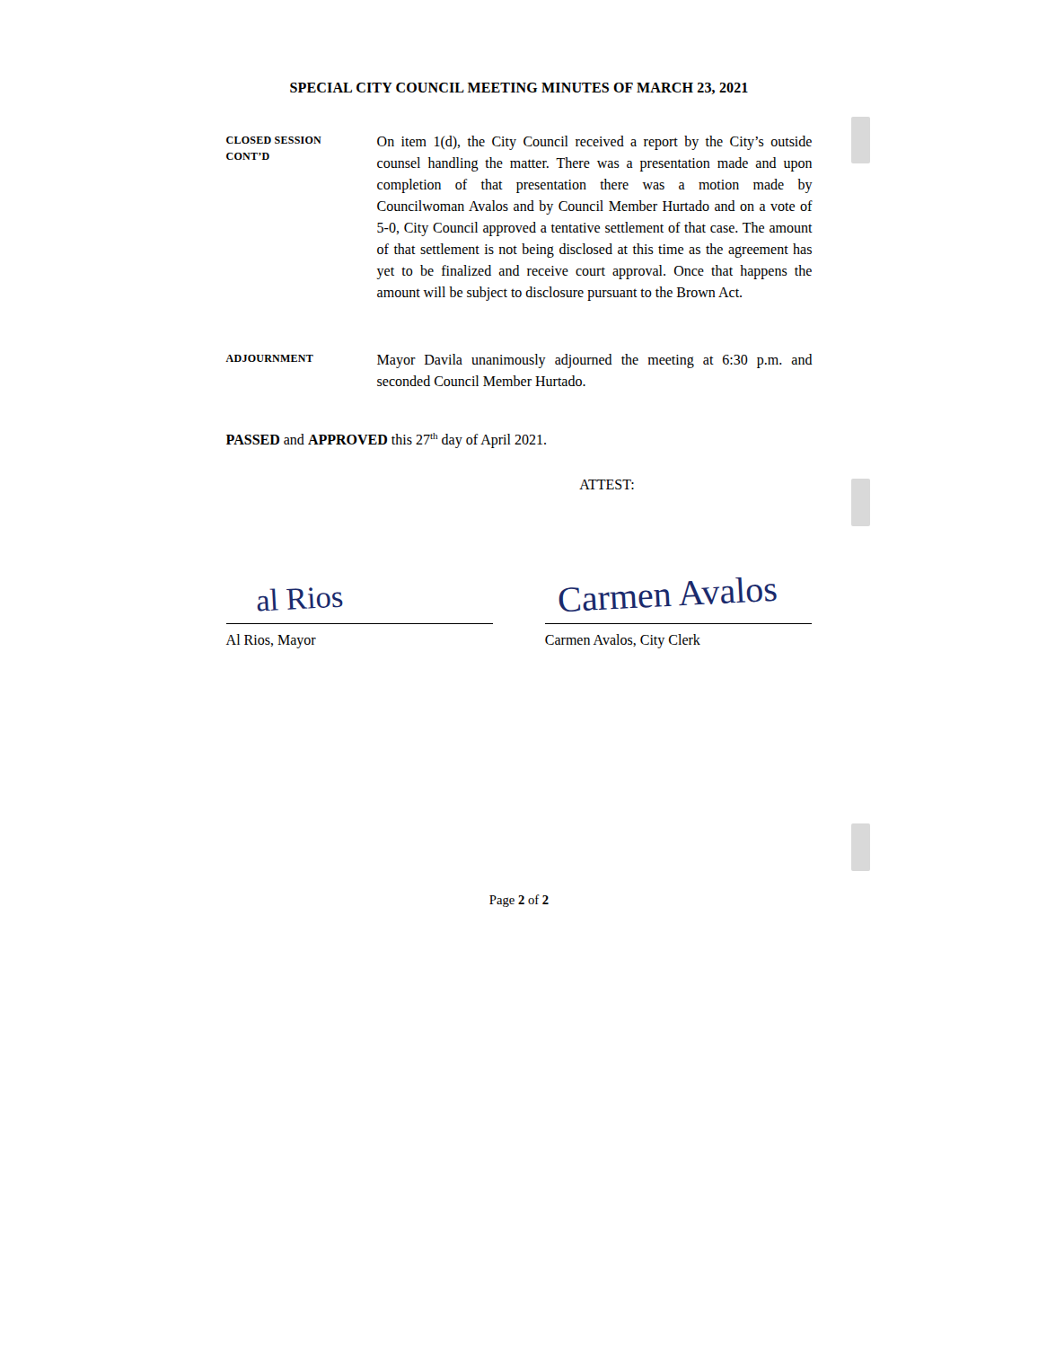SPECIAL CITY COUNCIL MEETING MINUTES OF MARCH 23, 2021
Closed Session Cont’d
On item 1(d), the City Council received a report by the City’s outside counsel handling the matter. There was a presentation made and upon completion of that presentation there was a motion made by Councilwoman Avalos and by Council Member Hurtado and on a vote of 5-0, City Council approved a tentative settlement of that case. The amount of that settlement is not being disclosed at this time as the agreement has yet to be finalized and receive court approval. Once that happens the amount will be subject to disclosure pursuant to the Brown Act.
Adjournment
Mayor Davila unanimously adjourned the meeting at 6:30 p.m. and seconded Council Member Hurtado.
PASSED and APPROVED this 27th day of April 2021.
ATTEST:
al Rios
Al Rios, Mayor
Carmen Avalos
Carmen Avalos, City Clerk
Page 2 of 2